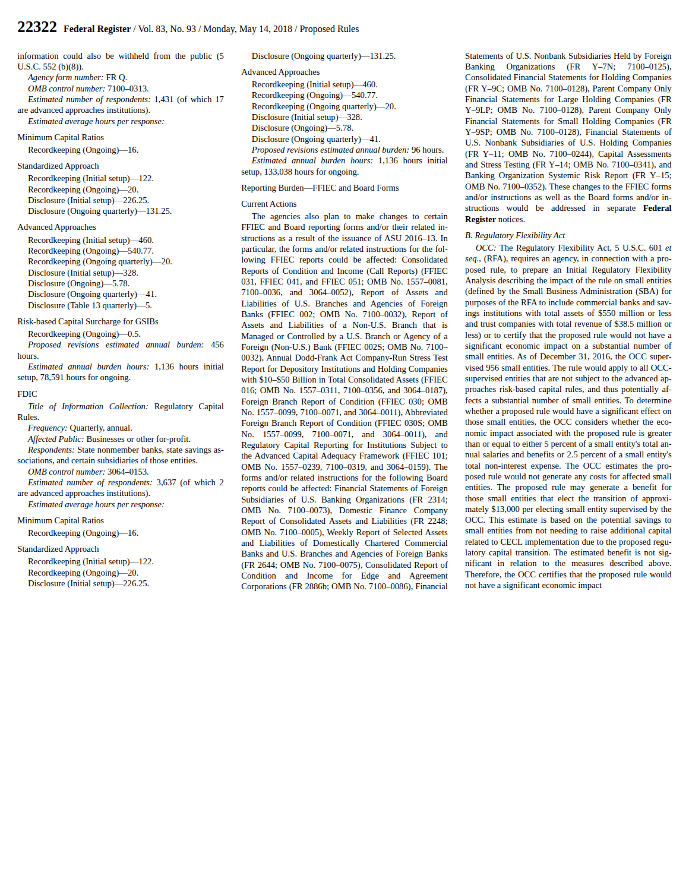22322 Federal Register / Vol. 83, No. 93 / Monday, May 14, 2018 / Proposed Rules
information could also be withheld from the public (5 U.S.C. 552 (b)(8)).
Agency form number: FR Q.
OMB control number: 7100–0313.
Estimated number of respondents: 1,431 (of which 17 are advanced approaches institutions).
Estimated average hours per response:
Minimum Capital Ratios
Recordkeeping (Ongoing)—16.
Standardized Approach
Recordkeeping (Initial setup)—122.
Recordkeeping (Ongoing)—20.
Disclosure (Initial setup)—226.25.
Disclosure (Ongoing quarterly)—131.25.
Advanced Approaches
Recordkeeping (Initial setup)—460.
Recordkeeping (Ongoing)—540.77.
Recordkeeping (Ongoing quarterly)—20.
Disclosure (Initial setup)—328.
Disclosure (Ongoing)—5.78.
Disclosure (Ongoing quarterly)—41.
Disclosure (Table 13 quarterly)—5.
Risk-based Capital Surcharge for GSIBs
Recordkeeping (Ongoing)—0.5.
Proposed revisions estimated annual burden: 456 hours.
Estimated annual burden hours: 1,136 hours initial setup, 78,591 hours for ongoing.
FDIC
Title of Information Collection: Regulatory Capital Rules.
Frequency: Quarterly, annual.
Affected Public: Businesses or other for-profit.
Respondents: State nonmember banks, state savings associations, and certain subsidiaries of those entities.
OMB control number: 3064–0153.
Estimated number of respondents: 3,637 (of which 2 are advanced approaches institutions).
Estimated average hours per response:
Minimum Capital Ratios
Recordkeeping (Ongoing)—16.
Standardized Approach
Recordkeeping (Initial setup)—122.
Recordkeeping (Ongoing)—20.
Disclosure (Initial setup)—226.25.
Disclosure (Ongoing quarterly)—131.25.
Advanced Approaches
Recordkeeping (Initial setup)—460.
Recordkeeping (Ongoing)—540.77.
Recordkeeping (Ongoing quarterly)—20.
Disclosure (Initial setup)—328.
Disclosure (Ongoing)—5.78.
Disclosure (Ongoing quarterly)—41.
Proposed revisions estimated annual burden: 96 hours.
Estimated annual burden hours: 1,136 hours initial setup, 133,038 hours for ongoing.
Reporting Burden—FFIEC and Board Forms
Current Actions
The agencies also plan to make changes to certain FFIEC and Board reporting forms and/or their related instructions as a result of the issuance of ASU 2016–13. In particular, the forms and/or related instructions for the following FFIEC reports could be affected: Consolidated Reports of Condition and Income (Call Reports) (FFIEC 031, FFIEC 041, and FFIEC 051; OMB No. 1557–0081, 7100–0036, and 3064–0052), Report of Assets and Liabilities of U.S. Branches and Agencies of Foreign Banks (FFIEC 002; OMB No. 7100–0032), Report of Assets and Liabilities of a Non-U.S. Branch that is Managed or Controlled by a U.S. Branch or Agency of a Foreign (Non-U.S.) Bank (FFIEC 002S; OMB No. 7100–0032), Annual Dodd-Frank Act Company-Run Stress Test Report for Depository Institutions and Holding Companies with $10–$50 Billion in Total Consolidated Assets (FFIEC 016; OMB No. 1557–0311, 7100–0356, and 3064–0187), Foreign Branch Report of Condition (FFIEC 030; OMB No. 1557–0099, 7100–0071, and 3064–0011), Abbreviated Foreign Branch Report of Condition (FFIEC 030S; OMB No. 1557–0099, 7100–0071, and 3064–0011), and Regulatory Capital Reporting for Institutions Subject to the Advanced Capital Adequacy Framework (FFIEC 101; OMB No. 1557–0239, 7100–0319, and 3064–0159). The forms and/or related instructions for the following Board reports could be affected: Financial Statements of Foreign Subsidiaries of U.S. Banking Organizations (FR 2314; OMB No. 7100–0073), Domestic Finance Company Report of Consolidated Assets and Liabilities (FR 2248; OMB No. 7100–0005), Weekly Report of Selected Assets and Liabilities of Domestically Chartered Commercial Banks and U.S. Branches and Agencies of Foreign Banks (FR 2644; OMB No. 7100–0075), Consolidated Report of Condition and Income for Edge and Agreement Corporations (FR 2886b; OMB No. 7100–0086), Financial Statements of U.S. Nonbank Subsidiaries Held by Foreign Banking Organizations (FR Y–7N; 7100–0125), Consolidated Financial Statements for Holding Companies (FR Y–9C; OMB No. 7100–0128), Parent Company Only Financial Statements for Large Holding Companies (FR Y–9LP; OMB No. 7100–0128), Parent Company Only Financial Statements for Small Holding Companies (FR Y–9SP; OMB No. 7100–0128), Financial Statements of U.S. Nonbank Subsidiaries of U.S. Holding Companies (FR Y–11; OMB No. 7100–0244), Capital Assessments and Stress Testing (FR Y–14; OMB No. 7100–0341), and Banking Organization Systemic Risk Report (FR Y–15; OMB No. 7100–0352). These changes to the FFIEC forms and/or instructions as well as the Board forms and/or instructions would be addressed in separate Federal Register notices.
B. Regulatory Flexibility Act
OCC: The Regulatory Flexibility Act, 5 U.S.C. 601 et seq., (RFA), requires an agency, in connection with a proposed rule, to prepare an Initial Regulatory Flexibility Analysis describing the impact of the rule on small entities (defined by the Small Business Administration (SBA) for purposes of the RFA to include commercial banks and savings institutions with total assets of $550 million or less and trust companies with total revenue of $38.5 million or less) or to certify that the proposed rule would not have a significant economic impact on a substantial number of small entities. As of December 31, 2016, the OCC supervised 956 small entities. The rule would apply to all OCC-supervised entities that are not subject to the advanced approaches risk-based capital rules, and thus potentially affects a substantial number of small entities. To determine whether a proposed rule would have a significant effect on those small entities, the OCC considers whether the economic impact associated with the proposed rule is greater than or equal to either 5 percent of a small entity's total annual salaries and benefits or 2.5 percent of a small entity's total non-interest expense. The OCC estimates the proposed rule would not generate any costs for affected small entities. The proposed rule may generate a benefit for those small entities that elect the transition of approximately $13,000 per electing small entity supervised by the OCC. This estimate is based on the potential savings to small entities from not needing to raise additional capital related to CECL implementation due to the proposed regulatory capital transition. The estimated benefit is not significant in relation to the measures described above. Therefore, the OCC certifies that the proposed rule would not have a significant economic impact